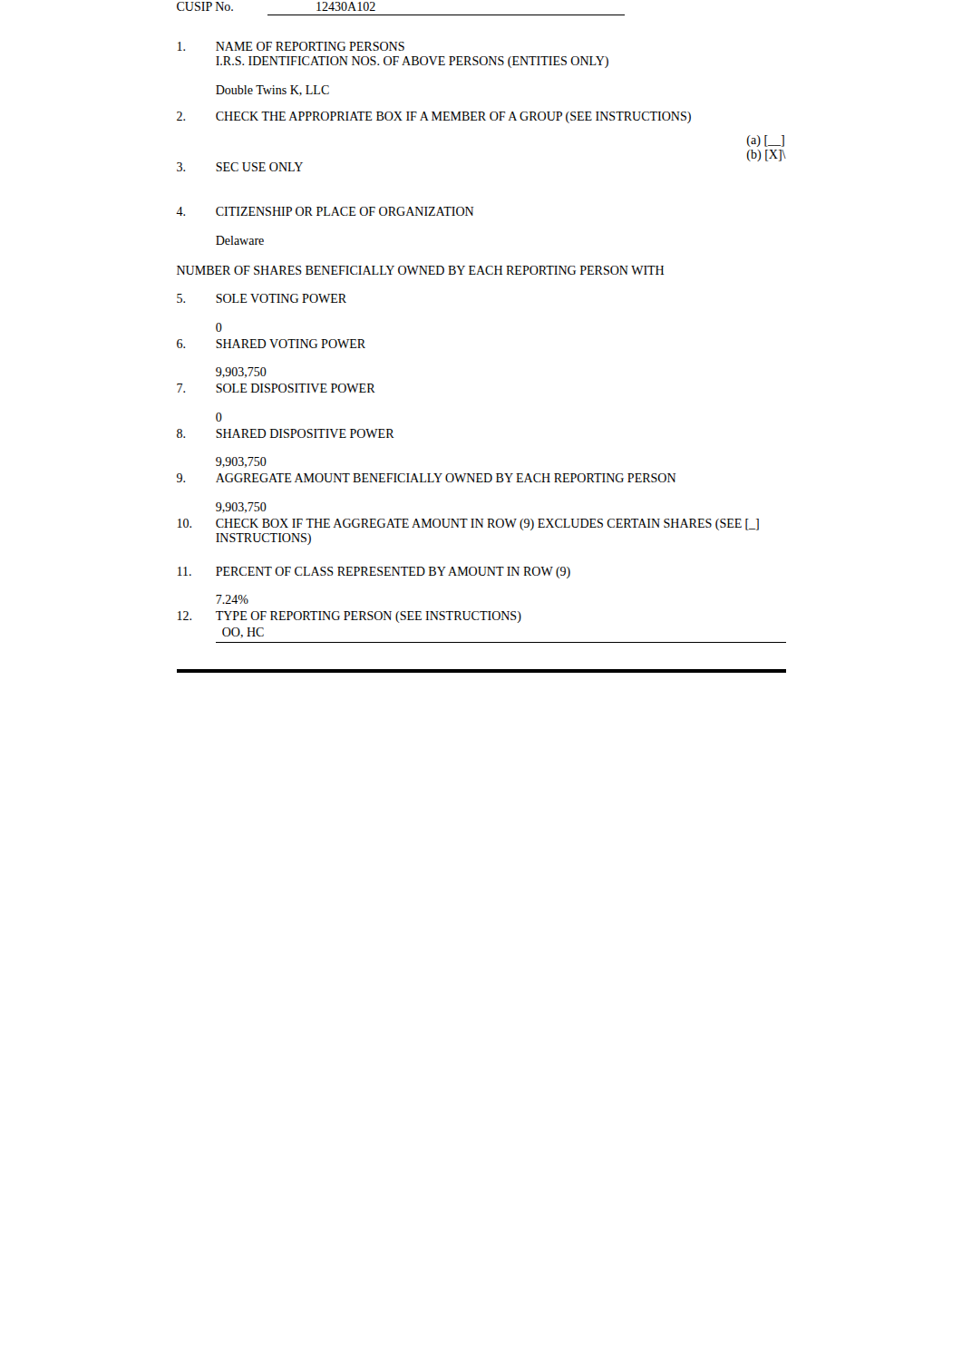CUSIP No. 12430A102
| 1. | NAME OF REPORTING PERSONS I.R.S. IDENTIFICATION NOS. OF ABOVE PERSONS (ENTITIES ONLY) Double Twins K, LLC |
| 2. | CHECK THE APPROPRIATE BOX IF A MEMBER OF A GROUP (SEE INSTRUCTIONS) |
(a) [__]
(b) [X]\
| 3. | SEC USE ONLY |
| 4. | CITIZENSHIP OR PLACE OF ORGANIZATION Delaware |
NUMBER OF SHARES BENEFICIALLY OWNED BY EACH REPORTING PERSON WITH
| 5. | SOLE VOTING POWER 0 |
| 6. | SHARED VOTING POWER 9,903,750 |
| 7. | SOLE DISPOSITIVE POWER 0 |
| 8. | SHARED DISPOSITIVE POWER 9,903,750 |
| 9. | AGGREGATE AMOUNT BENEFICIALLY OWNED BY EACH REPORTING PERSON 9,903,750 |
| 10. | CHECK BOX IF THE AGGREGATE AMOUNT IN ROW (9) EXCLUDES CERTAIN SHARES (SEE INSTRUCTIONS) [_] |
| 11. | PERCENT OF CLASS REPRESENTED BY AMOUNT IN ROW (9) 7.24% |
| 12. | TYPE OF REPORTING PERSON (SEE INSTRUCTIONS) OO, HC |